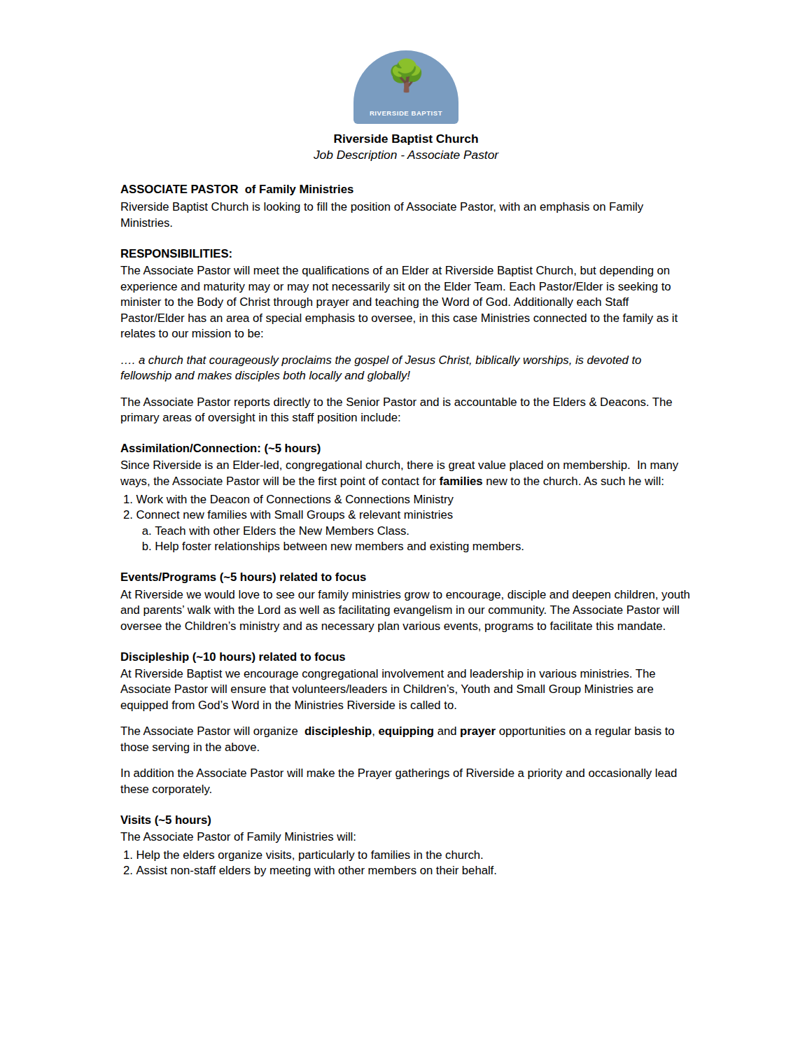🌳
RIVERSIDE BAPTIST
Riverside Baptist Church
Job Description - Associate Pastor
ASSOCIATE PASTOR of Family Ministries
Riverside Baptist Church is looking to fill the position of Associate Pastor, with an emphasis on Family Ministries.
RESPONSIBILITIES:
The Associate Pastor will meet the qualifications of an Elder at Riverside Baptist Church, but depending on experience and maturity may or may not necessarily sit on the Elder Team. Each Pastor/Elder is seeking to minister to the Body of Christ through prayer and teaching the Word of God. Additionally each Staff Pastor/Elder has an area of special emphasis to oversee, in this case Ministries connected to the family as it relates to our mission to be:
…. a church that courageously proclaims the gospel of Jesus Christ, biblically worships, is devoted to fellowship and makes disciples both locally and globally!
The Associate Pastor reports directly to the Senior Pastor and is accountable to the Elders & Deacons. The primary areas of oversight in this staff position include:
Assimilation/Connection: (~5 hours)
Since Riverside is an Elder-led, congregational church, there is great value placed on membership. In many ways, the Associate Pastor will be the first point of contact for families new to the church. As such he will:
Work with the Deacon of Connections & Connections Ministry
Connect new families with Small Groups & relevant ministries
Teach with other Elders the New Members Class.
Help foster relationships between new members and existing members.
Events/Programs (~5 hours) related to focus
At Riverside we would love to see our family ministries grow to encourage, disciple and deepen children, youth and parents’ walk with the Lord as well as facilitating evangelism in our community. The Associate Pastor will oversee the Children’s ministry and as necessary plan various events, programs to facilitate this mandate.
Discipleship (~10 hours) related to focus
At Riverside Baptist we encourage congregational involvement and leadership in various ministries. The Associate Pastor will ensure that volunteers/leaders in Children’s, Youth and Small Group Ministries are equipped from God’s Word in the Ministries Riverside is called to.
The Associate Pastor will organize discipleship, equipping and prayer opportunities on a regular basis to those serving in the above.
In addition the Associate Pastor will make the Prayer gatherings of Riverside a priority and occasionally lead these corporately.
Visits (~5 hours)
The Associate Pastor of Family Ministries will:
Help the elders organize visits, particularly to families in the church.
Assist non-staff elders by meeting with other members on their behalf.